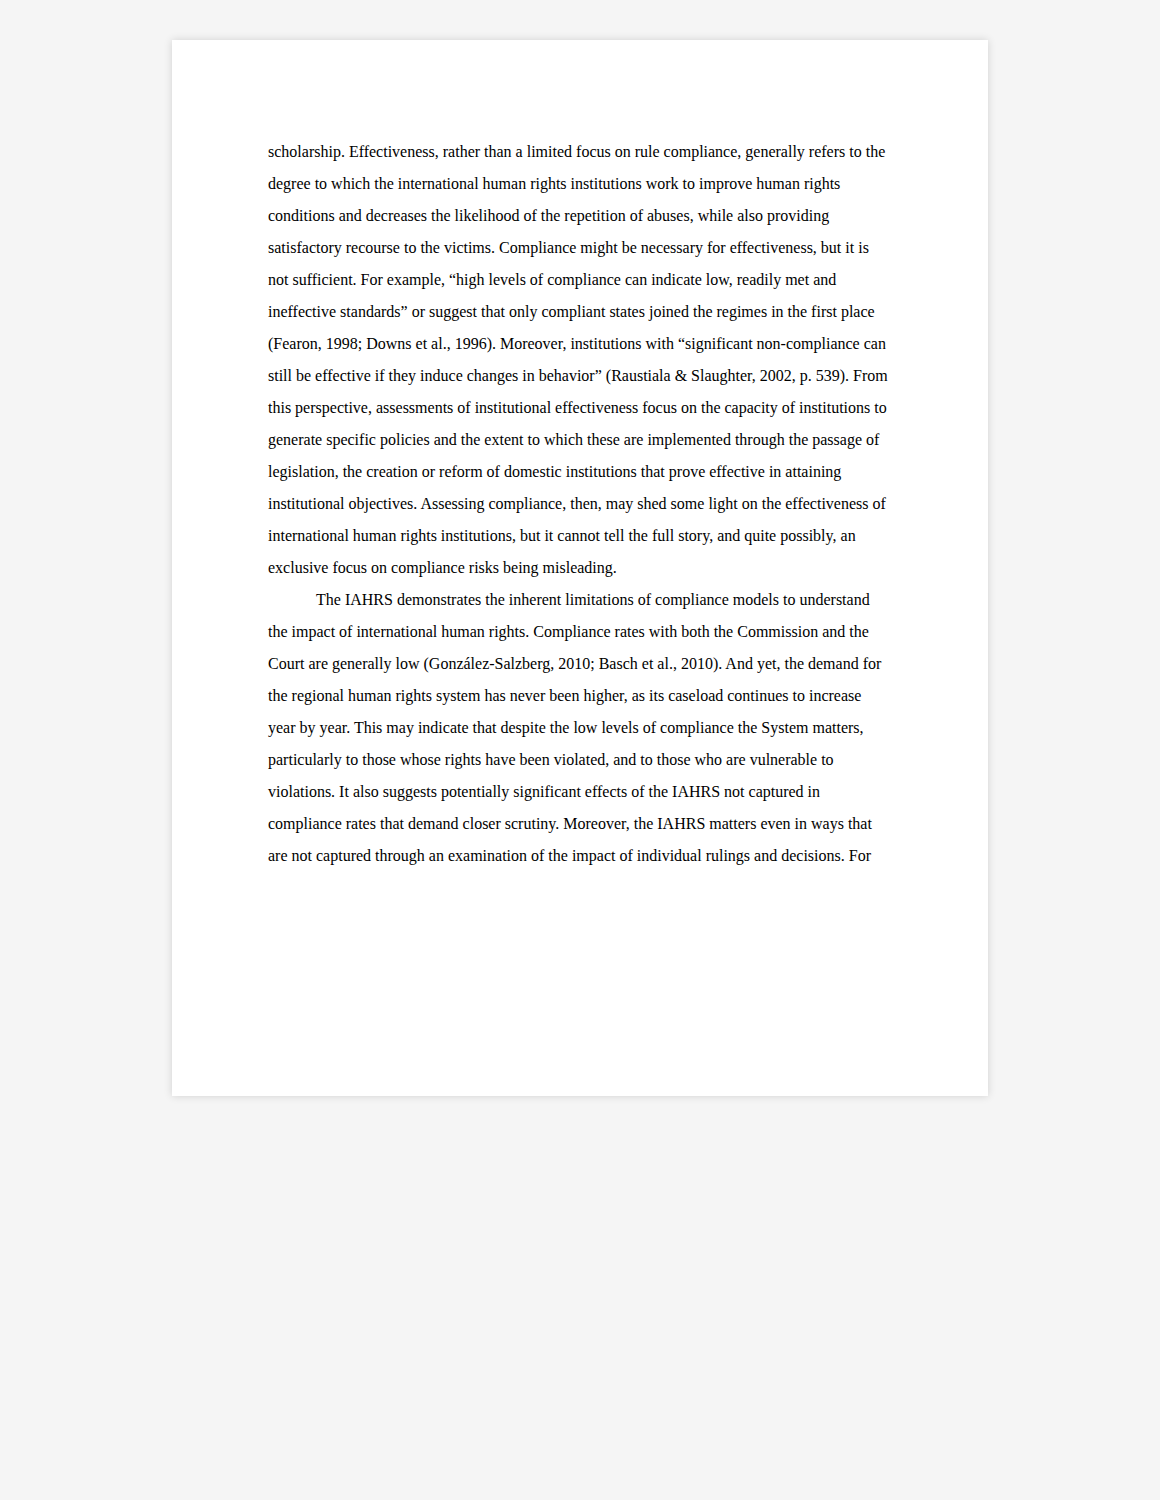scholarship. Effectiveness, rather than a limited focus on rule compliance, generally refers to the degree to which the international human rights institutions work to improve human rights conditions and decreases the likelihood of the repetition of abuses, while also providing satisfactory recourse to the victims. Compliance might be necessary for effectiveness, but it is not sufficient. For example, “high levels of compliance can indicate low, readily met and ineffective standards” or suggest that only compliant states joined the regimes in the first place (Fearon, 1998; Downs et al., 1996). Moreover, institutions with “significant non-compliance can still be effective if they induce changes in behavior” (Raustiala & Slaughter, 2002, p. 539). From this perspective, assessments of institutional effectiveness focus on the capacity of institutions to generate specific policies and the extent to which these are implemented through the passage of legislation, the creation or reform of domestic institutions that prove effective in attaining institutional objectives. Assessing compliance, then, may shed some light on the effectiveness of international human rights institutions, but it cannot tell the full story, and quite possibly, an exclusive focus on compliance risks being misleading.
The IAHRS demonstrates the inherent limitations of compliance models to understand the impact of international human rights. Compliance rates with both the Commission and the Court are generally low (González-Salzberg, 2010; Basch et al., 2010). And yet, the demand for the regional human rights system has never been higher, as its caseload continues to increase year by year. This may indicate that despite the low levels of compliance the System matters, particularly to those whose rights have been violated, and to those who are vulnerable to violations. It also suggests potentially significant effects of the IAHRS not captured in compliance rates that demand closer scrutiny. Moreover, the IAHRS matters even in ways that are not captured through an examination of the impact of individual rulings and decisions. For